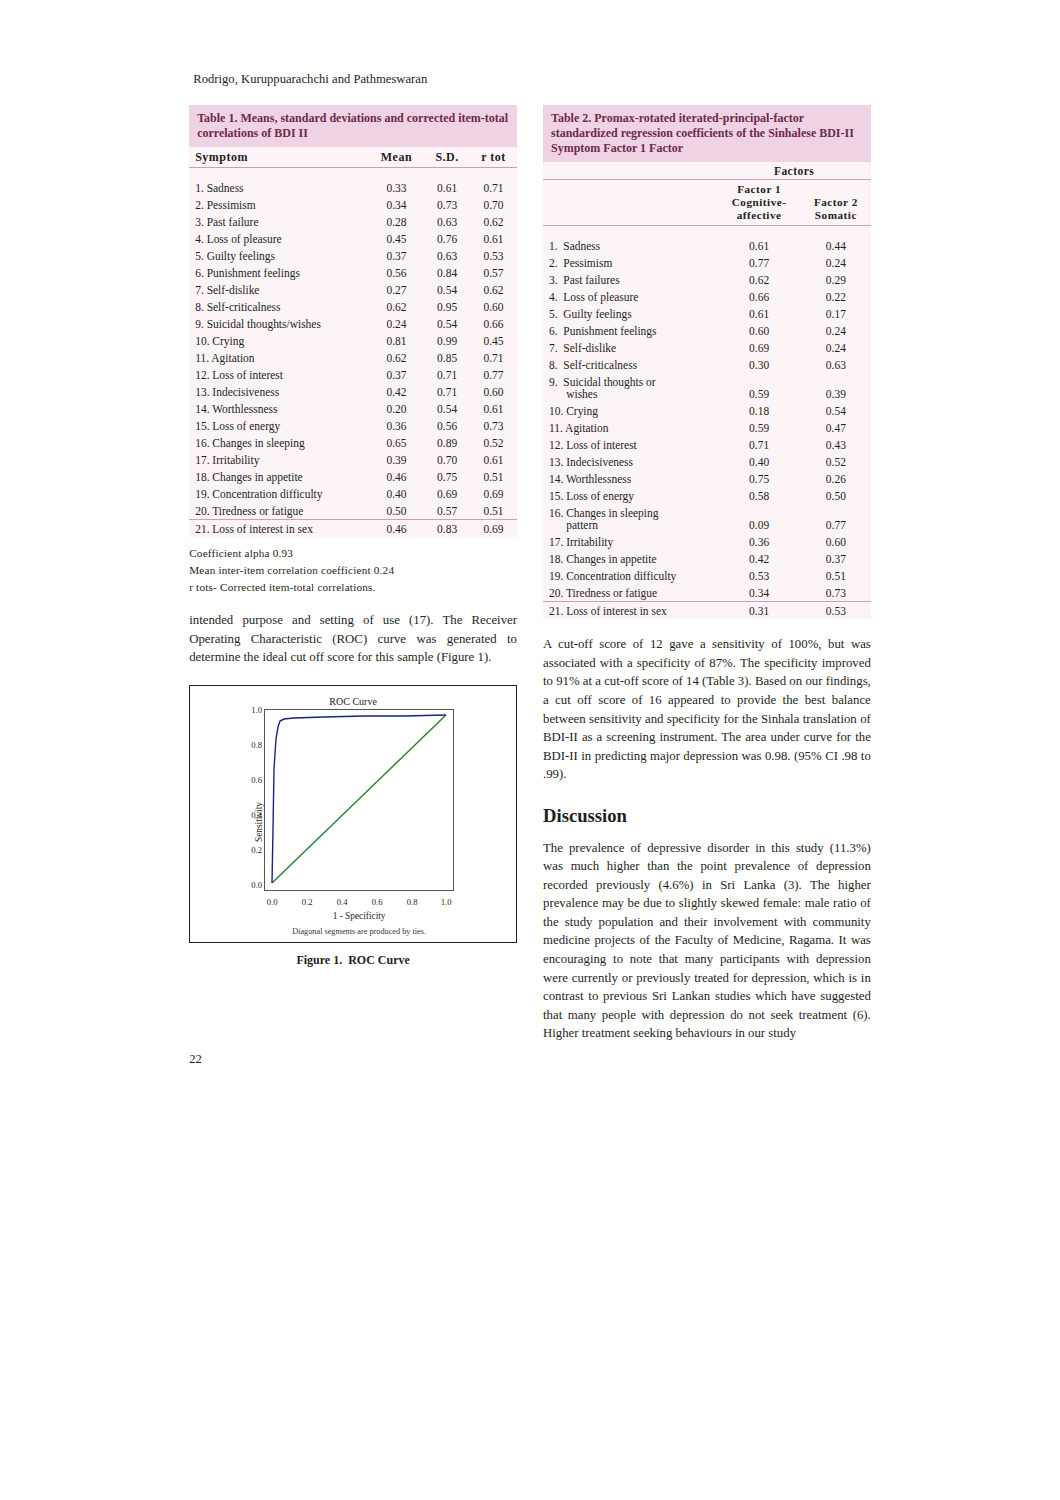Rodrigo, Kuruppuarachchi and Pathmeswaran
Table 1. Means, standard deviations and corrected item-total correlations of BDI II
| Symptom | Mean | S.D. | r tot |
| --- | --- | --- | --- |
| 1. Sadness | 0.33 | 0.61 | 0.71 |
| 2. Pessimism | 0.34 | 0.73 | 0.70 |
| 3. Past failure | 0.28 | 0.63 | 0.62 |
| 4. Loss of pleasure | 0.45 | 0.76 | 0.61 |
| 5. Guilty feelings | 0.37 | 0.63 | 0.53 |
| 6. Punishment feelings | 0.56 | 0.84 | 0.57 |
| 7. Self-dislike | 0.27 | 0.54 | 0.62 |
| 8. Self-criticalness | 0.62 | 0.95 | 0.60 |
| 9. Suicidal thoughts/wishes | 0.24 | 0.54 | 0.66 |
| 10. Crying | 0.81 | 0.99 | 0.45 |
| 11. Agitation | 0.62 | 0.85 | 0.71 |
| 12. Loss of interest | 0.37 | 0.71 | 0.77 |
| 13. Indecisiveness | 0.42 | 0.71 | 0.60 |
| 14. Worthlessness | 0.20 | 0.54 | 0.61 |
| 15. Loss of energy | 0.36 | 0.56 | 0.73 |
| 16. Changes in sleeping | 0.65 | 0.89 | 0.52 |
| 17. Irritability | 0.39 | 0.70 | 0.61 |
| 18. Changes in appetite | 0.46 | 0.75 | 0.51 |
| 19. Concentration difficulty | 0.40 | 0.69 | 0.69 |
| 20. Tiredness or fatigue | 0.50 | 0.57 | 0.51 |
| 21. Loss of interest in sex | 0.46 | 0.83 | 0.69 |
Coefficient alpha 0.93
Mean inter-item correlation coefficient 0.24
r tots- Corrected item-total correlations.
intended purpose and setting of use (17). The Receiver Operating Characteristic (ROC) curve was generated to determine the ideal cut off score for this sample (Figure 1).
ROC Curve
Sensitivity
1.0 0.8 0.6 0.4 0.2 0.0
0.0 0.2 0.4 0.6 0.8 1.0
1 - Specificity
Diagonal segments are produced by ties.
Figure 1. ROC Curve
Table 2. Promax-rotated iterated-principal-factor standardized regression coefficients of the Sinhalese BDI-II Symptom Factor 1 Factor
| | Factors |
| --- | --- |
| | Factor 1 Cognitive- affective | Factor 2 Somatic |
| 1. Sadness | 0.61 | 0.44 |
| 2. Pessimism | 0.77 | 0.24 |
| 3. Past failures | 0.62 | 0.29 |
| 4. Loss of pleasure | 0.66 | 0.22 |
| 5. Guilty feelings | 0.61 | 0.17 |
| 6. Punishment feelings | 0.60 | 0.24 |
| 7. Self-dislike | 0.69 | 0.24 |
| 8. Self-criticalness | 0.30 | 0.63 |
| 9. Suicidal thoughts or wishes | 0.59 | 0.39 |
| 10. Crying | 0.18 | 0.54 |
| 11. Agitation | 0.59 | 0.47 |
| 12. Loss of interest | 0.71 | 0.43 |
| 13. Indecisiveness | 0.40 | 0.52 |
| 14. Worthlessness | 0.75 | 0.26 |
| 15. Loss of energy | 0.58 | 0.50 |
| 16. Changes in sleeping pattern | 0.09 | 0.77 |
| 17. Irritability | 0.36 | 0.60 |
| 18. Changes in appetite | 0.42 | 0.37 |
| 19. Concentration difficulty | 0.53 | 0.51 |
| 20. Tiredness or fatigue | 0.34 | 0.73 |
| 21. Loss of interest in sex | 0.31 | 0.53 |
A cut-off score of 12 gave a sensitivity of 100%, but was associated with a specificity of 87%. The specificity improved to 91% at a cut-off score of 14 (Table 3). Based on our findings, a cut off score of 16 appeared to provide the best balance between sensitivity and specificity for the Sinhala translation of BDI-II as a screening instrument. The area under curve for the BDI-II in predicting major depression was 0.98. (95% CI .98 to .99).
Discussion
The prevalence of depressive disorder in this study (11.3%) was much higher than the point prevalence of depression recorded previously (4.6%) in Sri Lanka (3). The higher prevalence may be due to slightly skewed female: male ratio of the study population and their involvement with community medicine projects of the Faculty of Medicine, Ragama. It was encouraging to note that many participants with depression were currently or previously treated for depression, which is in contrast to previous Sri Lankan studies which have suggested that many people with depression do not seek treatment (6). Higher treatment seeking behaviours in our study
22